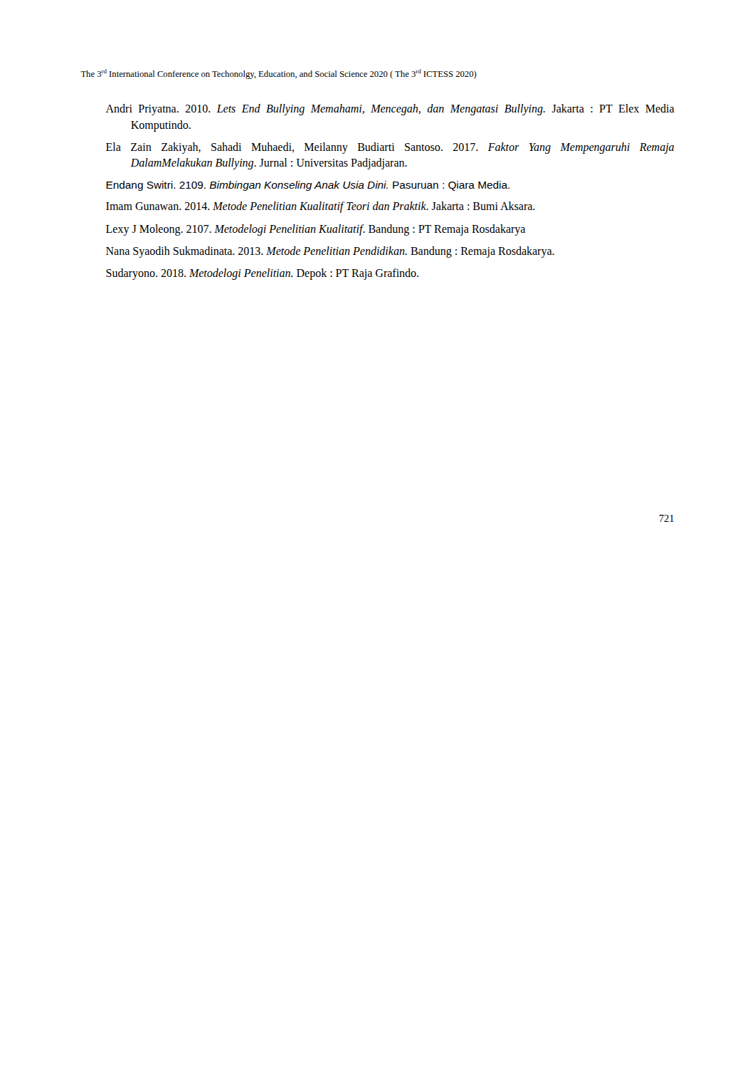The 3rd International Conference on Techonolgy, Education, and Social Science 2020 ( The 3rd ICTESS 2020)
Andri Priyatna. 2010. Lets End Bullying Memahami, Mencegah, dan Mengatasi Bullying. Jakarta : PT Elex Media Komputindo.
Ela Zain Zakiyah, Sahadi Muhaedi, Meilanny Budiarti Santoso. 2017. Faktor Yang Mempengaruhi Remaja DalamMelakukan Bullying. Jurnal : Universitas Padjadjaran.
Endang Switri. 2109. Bimbingan Konseling Anak Usia Dini. Pasuruan : Qiara Media.
Imam Gunawan. 2014. Metode Penelitian Kualitatif Teori dan Praktik. Jakarta : Bumi Aksara.
Lexy J Moleong. 2107. Metodelogi Penelitian Kualitatif. Bandung : PT Remaja Rosdakarya
Nana Syaodih Sukmadinata. 2013. Metode Penelitian Pendidikan. Bandung : Remaja Rosdakarya.
Sudaryono. 2018. Metodelogi Penelitian. Depok : PT Raja Grafindo.
721